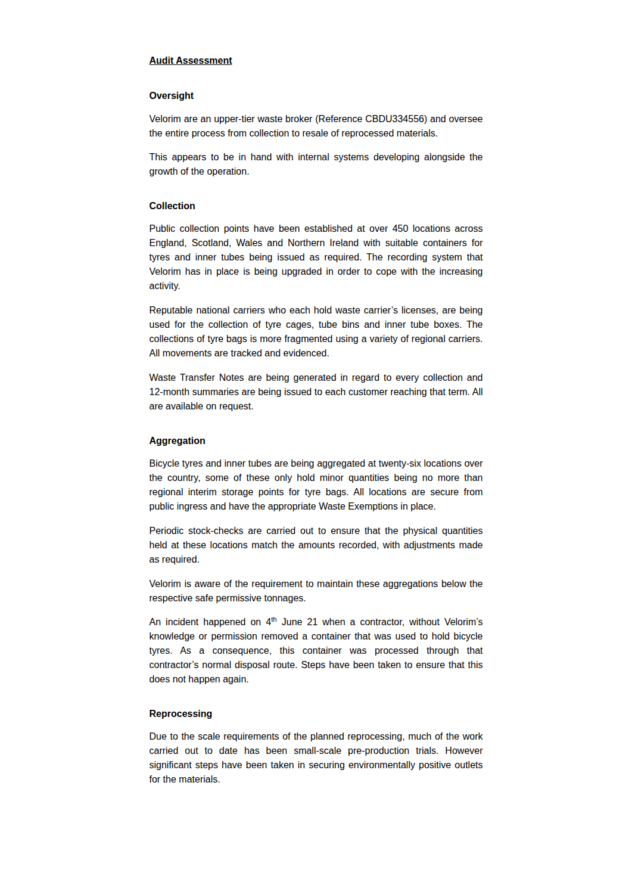Audit Assessment
Oversight
Velorim are an upper-tier waste broker (Reference CBDU334556) and oversee the entire process from collection to resale of reprocessed materials.
This appears to be in hand with internal systems developing alongside the growth of the operation.
Collection
Public collection points have been established at over 450 locations across England, Scotland, Wales and Northern Ireland with suitable containers for tyres and inner tubes being issued as required. The recording system that Velorim has in place is being upgraded in order to cope with the increasing activity.
Reputable national carriers who each hold waste carrier’s licenses, are being used for the collection of tyre cages, tube bins and inner tube boxes. The collections of tyre bags is more fragmented using a variety of regional carriers. All movements are tracked and evidenced.
Waste Transfer Notes are being generated in regard to every collection and 12-month summaries are being issued to each customer reaching that term. All are available on request.
Aggregation
Bicycle tyres and inner tubes are being aggregated at twenty-six locations over the country, some of these only hold minor quantities being no more than regional interim storage points for tyre bags. All locations are secure from public ingress and have the appropriate Waste Exemptions in place.
Periodic stock-checks are carried out to ensure that the physical quantities held at these locations match the amounts recorded, with adjustments made as required.
Velorim is aware of the requirement to maintain these aggregations below the respective safe permissive tonnages.
An incident happened on 4th June 21 when a contractor, without Velorim’s knowledge or permission removed a container that was used to hold bicycle tyres. As a consequence, this container was processed through that contractor’s normal disposal route. Steps have been taken to ensure that this does not happen again.
Reprocessing
Due to the scale requirements of the planned reprocessing, much of the work carried out to date has been small-scale pre-production trials. However significant steps have been taken in securing environmentally positive outlets for the materials.